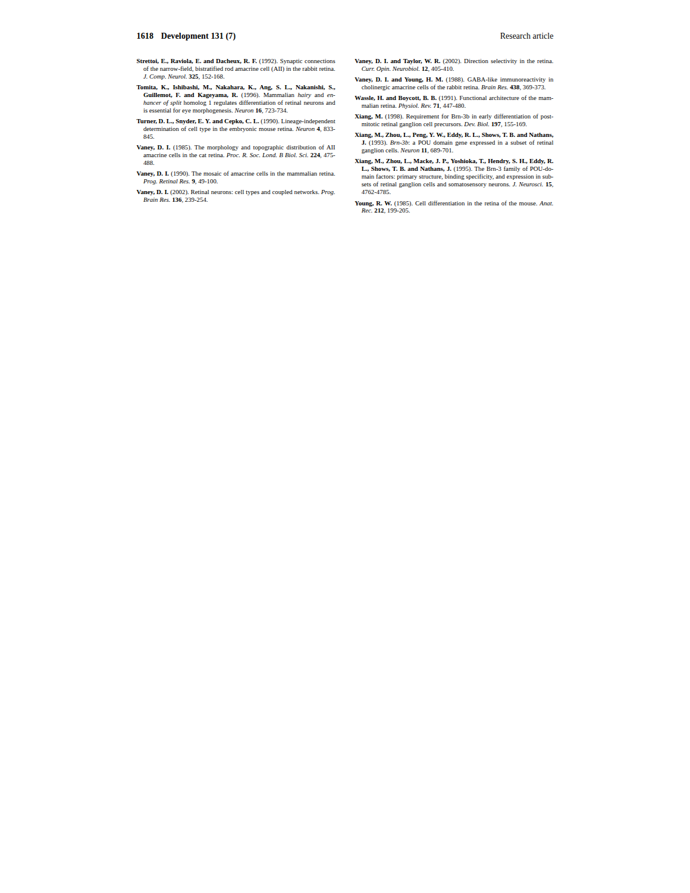1618 Development 131 (7)
Research article
Strettoi, E., Raviola, E. and Dacheux, R. F. (1992). Synaptic connections of the narrow-field, bistratified rod amacrine cell (AII) in the rabbit retina. J. Comp. Neurol. 325, 152-168.
Tomita, K., Ishibashi, M., Nakahara, K., Ang, S. L., Nakanishi, S., Guillemot, F. and Kageyama, R. (1996). Mammalian hairy and enhancer of split homolog 1 regulates differentiation of retinal neurons and is essential for eye morphogenesis. Neuron 16, 723-734.
Turner, D. L., Snyder, E. Y. and Cepko, C. L. (1990). Lineage-independent determination of cell type in the embryonic mouse retina. Neuron 4, 833-845.
Vaney, D. I. (1985). The morphology and topographic distribution of AII amacrine cells in the cat retina. Proc. R. Soc. Lond. B Biol. Sci. 224, 475-488.
Vaney, D. I. (1990). The mosaic of amacrine cells in the mammalian retina. Prog. Retinal Res. 9, 49-100.
Vaney, D. I. (2002). Retinal neurons: cell types and coupled networks. Prog. Brain Res. 136, 239-254.
Vaney, D. I. and Taylor, W. R. (2002). Direction selectivity in the retina. Curr. Opin. Neurobiol. 12, 405-410.
Vaney, D. I. and Young, H. M. (1988). GABA-like immunoreactivity in cholinergic amacrine cells of the rabbit retina. Brain Res. 438, 369-373.
Wassle, H. and Boycott, B. B. (1991). Functional architecture of the mammalian retina. Physiol. Rev. 71, 447-480.
Xiang, M. (1998). Requirement for Brn-3b in early differentiation of postmitotic retinal ganglion cell precursors. Dev. Biol. 197, 155-169.
Xiang, M., Zhou, L., Peng, Y. W., Eddy, R. L., Shows, T. B. and Nathans, J. (1993). Brn-3b: a POU domain gene expressed in a subset of retinal ganglion cells. Neuron 11, 689-701.
Xiang, M., Zhou, L., Macke, J. P., Yoshioka, T., Hendry, S. H., Eddy, R. L., Shows, T. B. and Nathans, J. (1995). The Brn-3 family of POU-domain factors: primary structure, binding specificity, and expression in subsets of retinal ganglion cells and somatosensory neurons. J. Neurosci. 15, 4762-4785.
Young, R. W. (1985). Cell differentiation in the retina of the mouse. Anat. Rec. 212, 199-205.